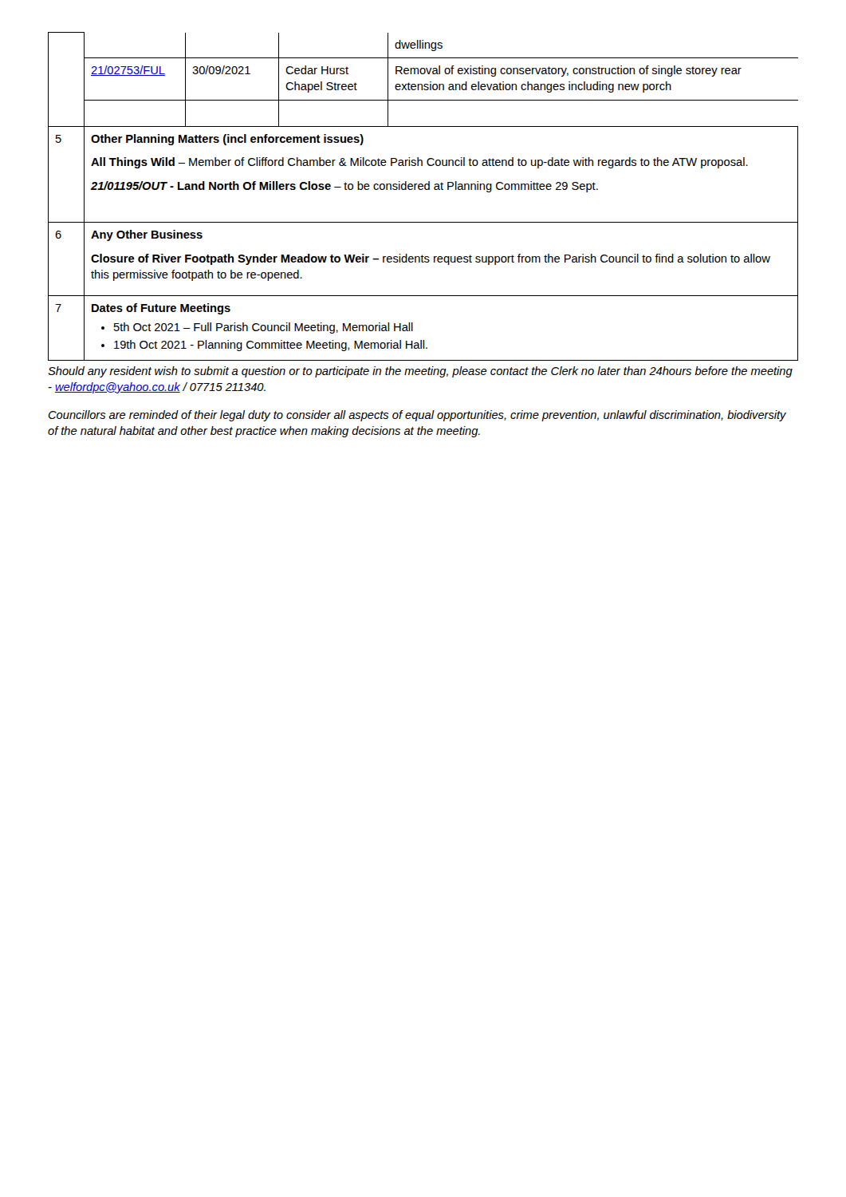| | / / / / dwellings / / 21/02753/FUL / 30/09/2021 / Cedar Hurst Chapel Street / Removal of existing conservatory, construction of single storey rear extension and elevation changes including new porch / |
| 5 | Other Planning Matters (incl enforcement issues) All Things Wild – Member of Clifford Chamber & Milcote Parish Council to attend to up-date with regards to the ATW proposal. 21/01195/OUT - Land North Of Millers Close – to be considered at Planning Committee 29 Sept. |
| 6 | Any Other Business Closure of River Footpath Synder Meadow to Weir – residents request support from the Parish Council to find a solution to allow this permissive footpath to be re-opened. |
| 7 | Dates of Future Meetings 5th Oct 2021 – Full Parish Council Meeting, Memorial Hall 19th Oct 2021 - Planning Committee Meeting, Memorial Hall. |
Should any resident wish to submit a question or to participate in the meeting, please contact the Clerk no later than 24hours before the meeting - welfordpc@yahoo.co.uk / 07715 211340.
Councillors are reminded of their legal duty to consider all aspects of equal opportunities, crime prevention, unlawful discrimination, biodiversity of the natural habitat and other best practice when making decisions at the meeting.